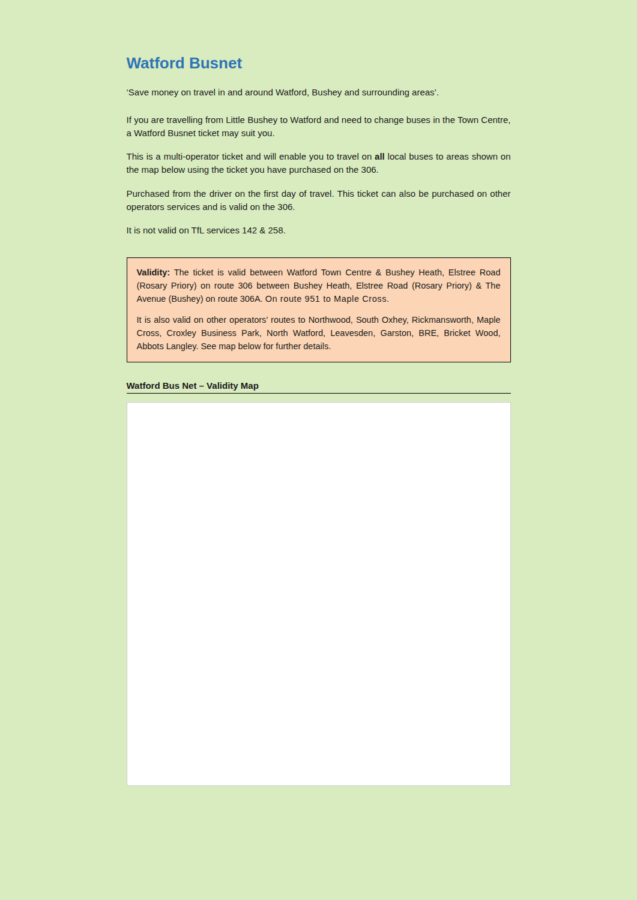Watford Busnet
‘Save money on travel in and around Watford, Bushey and surrounding areas’.
If you are travelling from Little Bushey to Watford and need to change buses in the Town Centre, a Watford Busnet ticket may suit you.
This is a multi-operator ticket and will enable you to travel on all local buses to areas shown on the map below using the ticket you have purchased on the 306.
Purchased from the driver on the first day of travel. This ticket can also be purchased on other operators services and is valid on the 306.
It is not valid on TfL services 142 & 258.
Validity: The ticket is valid between Watford Town Centre & Bushey Heath, Elstree Road (Rosary Priory) on route 306 between Bushey Heath, Elstree Road (Rosary Priory) & The Avenue (Bushey) on route 306A. On route 951 to Maple Cross.
It is also valid on other operators’ routes to Northwood, South Oxhey, Rickmansworth, Maple Cross, Croxley Business Park, North Watford, Leavesden, Garston, BRE, Bricket Wood, Abbots Langley. See map below for further details.
Watford Bus Net – Validity Map